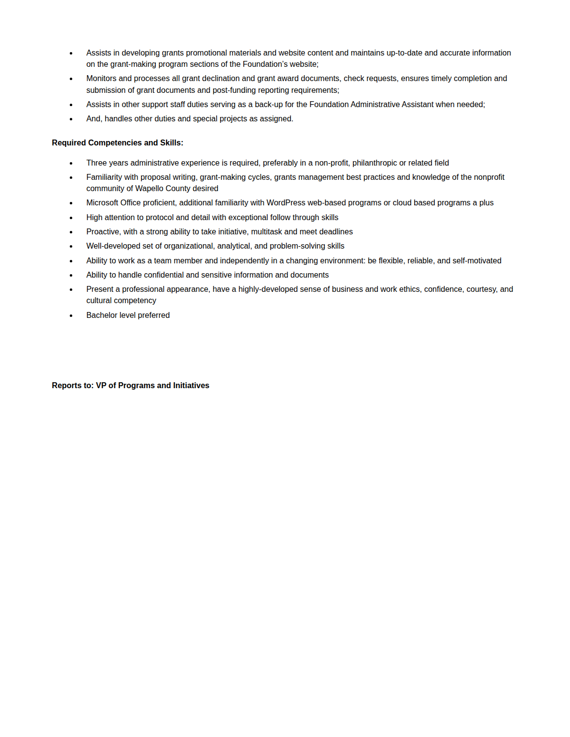Assists in developing grants promotional materials and website content and maintains up-to-date and accurate information on the grant-making program sections of the Foundation’s website;
Monitors and processes all grant declination and grant award documents, check requests, ensures timely completion and submission of grant documents and post-funding reporting requirements;
Assists in other support staff duties serving as a back-up for the Foundation Administrative Assistant when needed;
And, handles other duties and special projects as assigned.
Required Competencies and Skills:
Three years administrative experience is required, preferably in a non-profit, philanthropic or related field
Familiarity with proposal writing, grant-making cycles, grants management best practices and knowledge of the nonprofit community of Wapello County desired
Microsoft Office proficient, additional familiarity with WordPress web-based programs or cloud based programs a plus
High attention to protocol and detail with exceptional follow through skills
Proactive, with a strong ability to take initiative, multitask and meet deadlines
Well-developed set of organizational, analytical, and problem-solving skills
Ability to work as a team member and independently in a changing environment: be flexible, reliable, and self-motivated
Ability to handle confidential and sensitive information and documents
Present a professional appearance, have a highly-developed sense of business and work ethics, confidence, courtesy, and cultural competency
Bachelor level preferred
Reports to: VP of Programs and Initiatives